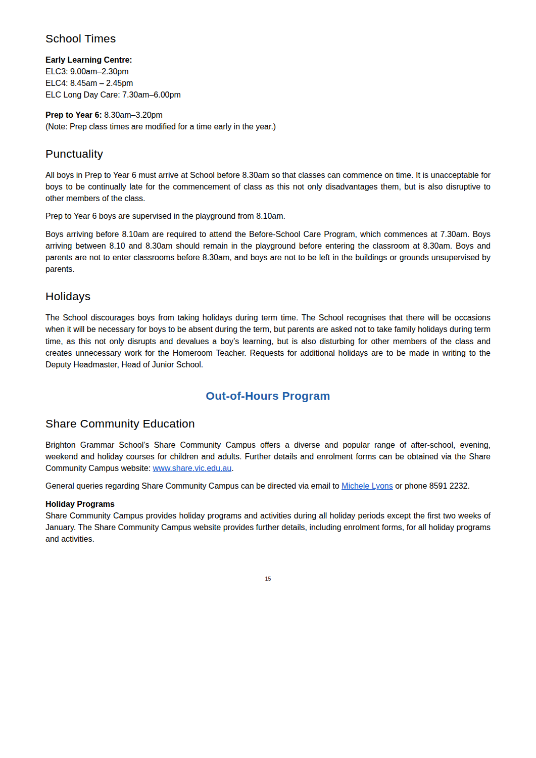School Times
Early Learning Centre:
ELC3: 9.00am–2.30pm
ELC4: 8.45am – 2.45pm
ELC Long Day Care: 7.30am–6.00pm
Prep to Year 6: 8.30am–3.20pm
(Note: Prep class times are modified for a time early in the year.)
Punctuality
All boys in Prep to Year 6 must arrive at School before 8.30am so that classes can commence on time. It is unacceptable for boys to be continually late for the commencement of class as this not only disadvantages them, but is also disruptive to other members of the class.
Prep to Year 6 boys are supervised in the playground from 8.10am.
Boys arriving before 8.10am are required to attend the Before-School Care Program, which commences at 7.30am. Boys arriving between 8.10 and 8.30am should remain in the playground before entering the classroom at 8.30am. Boys and parents are not to enter classrooms before 8.30am, and boys are not to be left in the buildings or grounds unsupervised by parents.
Holidays
The School discourages boys from taking holidays during term time. The School recognises that there will be occasions when it will be necessary for boys to be absent during the term, but parents are asked not to take family holidays during term time, as this not only disrupts and devalues a boy’s learning, but is also disturbing for other members of the class and creates unnecessary work for the Homeroom Teacher. Requests for additional holidays are to be made in writing to the Deputy Headmaster, Head of Junior School.
Out-of-Hours Program
Share Community Education
Brighton Grammar School’s Share Community Campus offers a diverse and popular range of after-school, evening, weekend and holiday courses for children and adults. Further details and enrolment forms can be obtained via the Share Community Campus website: www.share.vic.edu.au.
General queries regarding Share Community Campus can be directed via email to Michele Lyons or phone 8591 2232.
Holiday Programs
Share Community Campus provides holiday programs and activities during all holiday periods except the first two weeks of January. The Share Community Campus website provides further details, including enrolment forms, for all holiday programs and activities.
15